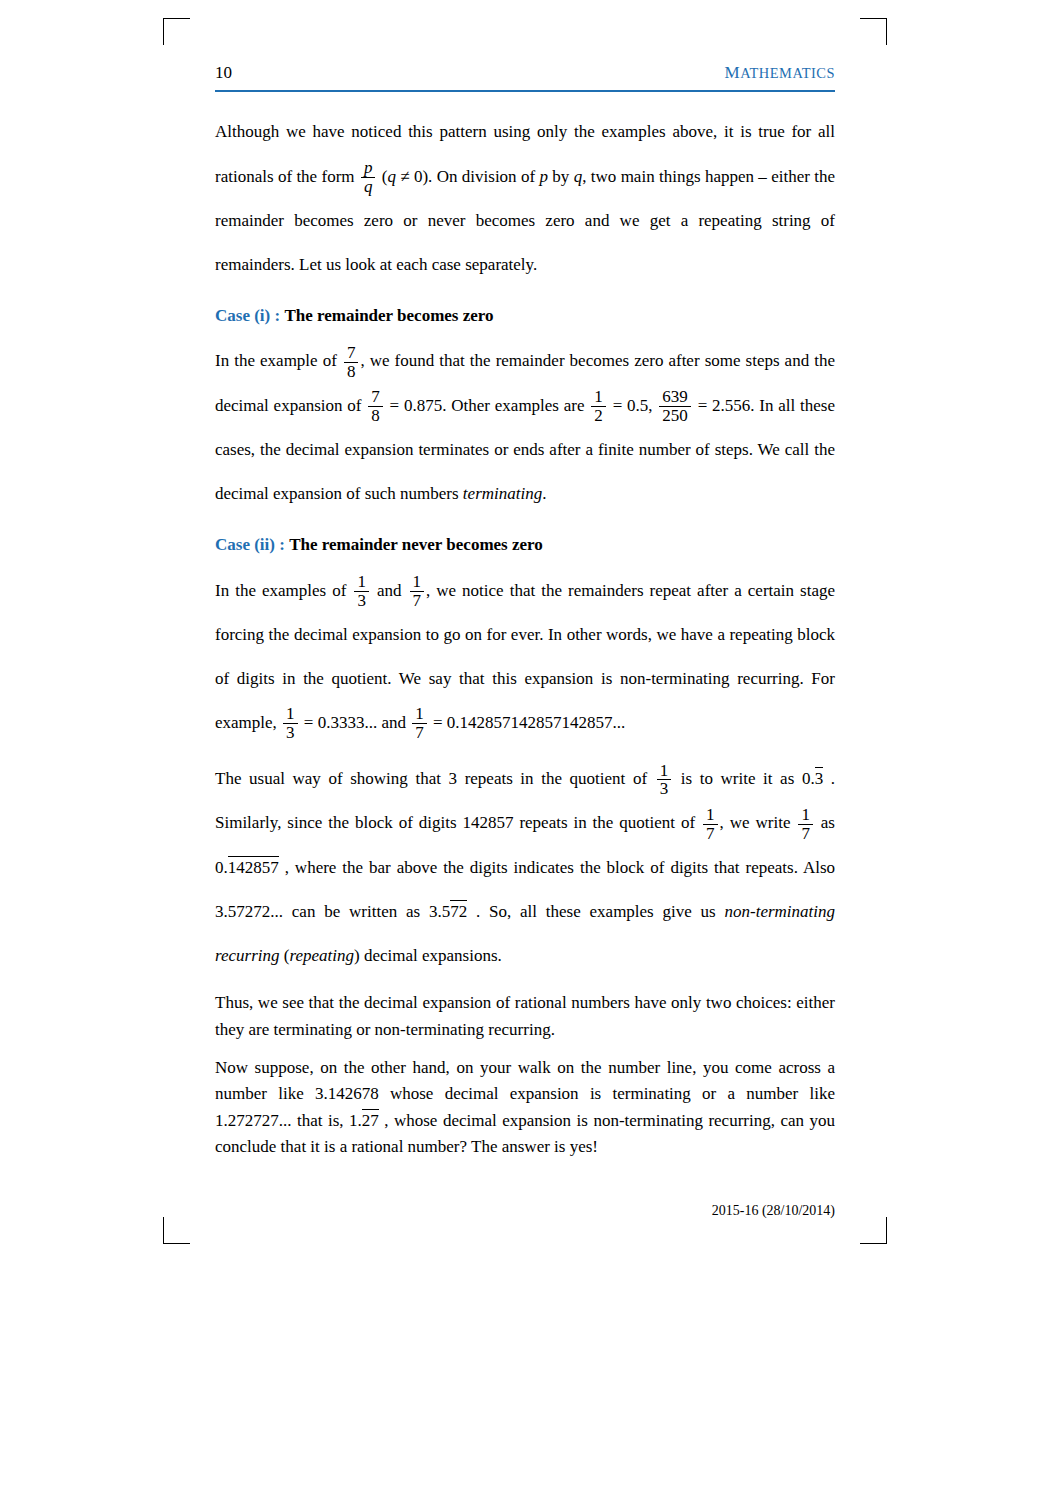10
MATHEMATICS
Although we have noticed this pattern using only the examples above, it is true for all rationals of the form pq (q ≠ 0). On division of p by q, two main things happen – either the remainder becomes zero or never becomes zero and we get a repeating string of remainders. Let us look at each case separately.
Case (i) : The remainder becomes zero
In the example of 78, we found that the remainder becomes zero after some steps and the decimal expansion of 78 = 0.875. Other examples are 12 = 0.5, 639250 = 2.556. In all these cases, the decimal expansion terminates or ends after a finite number of steps. We call the decimal expansion of such numbers terminating.
Case (ii) : The remainder never becomes zero
In the examples of 13 and 17, we notice that the remainders repeat after a certain stage forcing the decimal expansion to go on for ever. In other words, we have a repeating block of digits in the quotient. We say that this expansion is non-terminating recurring. For example, 13 = 0.3333... and 17 = 0.142857142857142857...
The usual way of showing that 3 repeats in the quotient of 13 is to write it as 0.3 . Similarly, since the block of digits 142857 repeats in the quotient of 17, we write 17 as 0.142857 , where the bar above the digits indicates the block of digits that repeats. Also 3.57272... can be written as 3.572 . So, all these examples give us non-terminating recurring (repeating) decimal expansions.
Thus, we see that the decimal expansion of rational numbers have only two choices: either they are terminating or non-terminating recurring.
Now suppose, on the other hand, on your walk on the number line, you come across a number like 3.142678 whose decimal expansion is terminating or a number like 1.272727... that is, 1.27 , whose decimal expansion is non-terminating recurring, can you conclude that it is a rational number? The answer is yes!
2015-16 (28/10/2014)